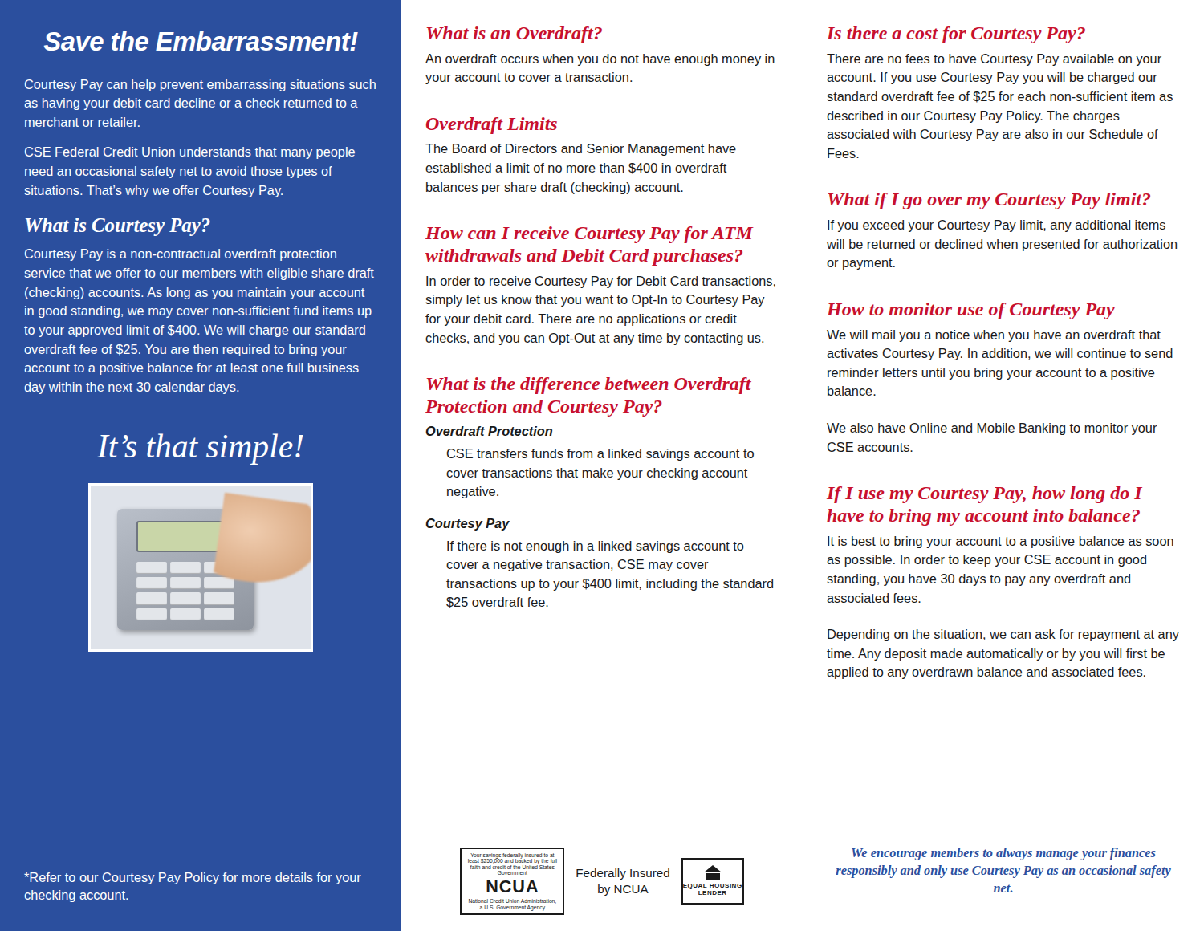Save the Embarrassment!
Courtesy Pay can help prevent embarrassing situations such as having your debit card decline or a check returned to a merchant or retailer.
CSE Federal Credit Union understands that many people need an occasional safety net to avoid those types of situations. That’s why we offer Courtesy Pay.
What is Courtesy Pay?
Courtesy Pay is a non-contractual overdraft protection service that we offer to our members with eligible share draft (checking) accounts. As long as you maintain your account in good standing, we may cover non-sufficient fund items up to your approved limit of $400. We will charge our standard overdraft fee of $25. You are then required to bring your account to a positive balance for at least one full business day within the next 30 calendar days.
It’s that simple!
*Refer to our Courtesy Pay Policy for more details for your checking account.
What is an Overdraft?
An overdraft occurs when you do not have enough money in your account to cover a transaction.
Overdraft Limits
The Board of Directors and Senior Management have established a limit of no more than $400 in overdraft balances per share draft (checking) account.
How can I receive Courtesy Pay for ATM withdrawals and Debit Card purchases?
In order to receive Courtesy Pay for Debit Card transactions, simply let us know that you want to Opt-In to Courtesy Pay for your debit card. There are no applications or credit checks, and you can Opt-Out at any time by contacting us.
What is the difference between Overdraft Protection and Courtesy Pay?
Overdraft Protection
CSE transfers funds from a linked savings account to cover transactions that make your checking account negative.
Courtesy Pay
If there is not enough in a linked savings account to cover a negative transaction, CSE may cover transactions up to your $400 limit, including the standard $25 overdraft fee.
Your savings federally insured to at least $250,000 and backed by the full faith and credit of the United States Government NCUA National Credit Union Administration, a U.S. Government Agency
Federally Insured
by NCUA
EQUAL HOUSING
LENDER
Is there a cost for Courtesy Pay?
There are no fees to have Courtesy Pay available on your account. If you use Courtesy Pay you will be charged our standard overdraft fee of $25 for each non-sufficient item as described in our Courtesy Pay Policy. The charges associated with Courtesy Pay are also in our Schedule of Fees.
What if I go over my Courtesy Pay limit?
If you exceed your Courtesy Pay limit, any additional items will be returned or declined when presented for authorization or payment.
How to monitor use of Courtesy Pay
We will mail you a notice when you have an overdraft that activates Courtesy Pay. In addition, we will continue to send reminder letters until you bring your account to a positive balance.
We also have Online and Mobile Banking to monitor your CSE accounts.
If I use my Courtesy Pay, how long do I have to bring my account into balance?
It is best to bring your account to a positive balance as soon as possible. In order to keep your CSE account in good standing, you have 30 days to pay any overdraft and associated fees.
Depending on the situation, we can ask for repayment at any time. Any deposit made automatically or by you will first be applied to any overdrawn balance and associated fees.
We encourage members to always manage your finances responsibly and only use Courtesy Pay as an occasional safety net.